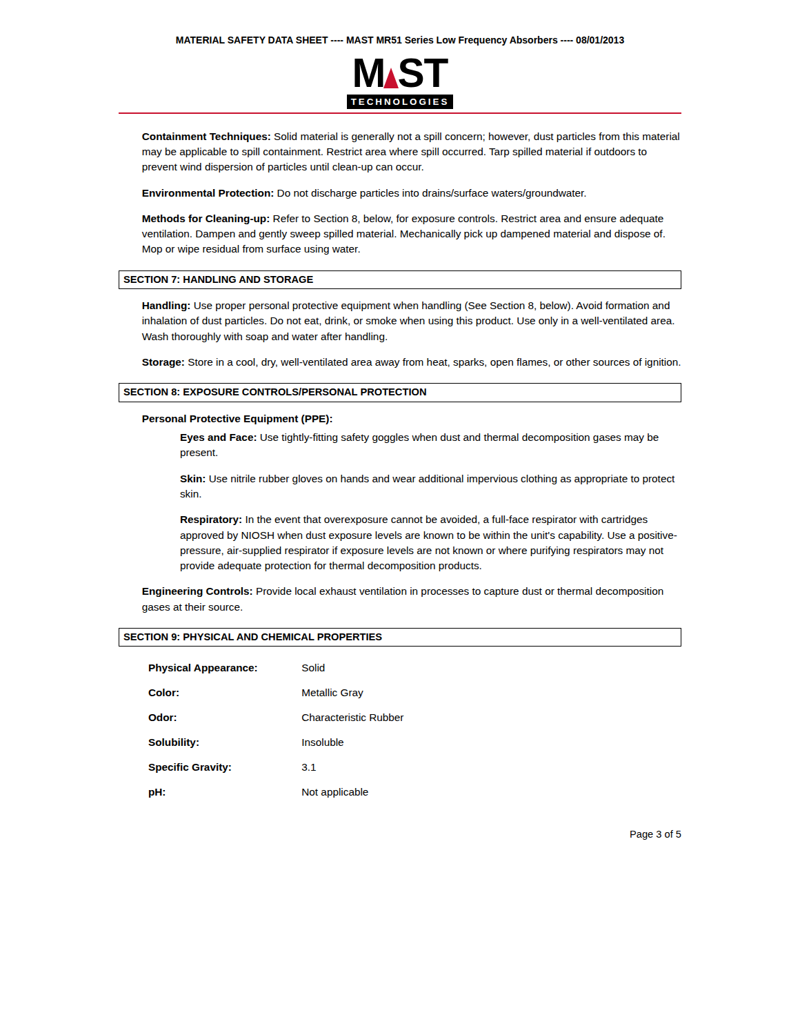MATERIAL SAFETY DATA SHEET ---- MAST MR51 Series Low Frequency Absorbers ---- 08/01/2013
M ST
TECHNOLOGIES
Containment Techniques: Solid material is generally not a spill concern; however, dust particles from this material may be applicable to spill containment. Restrict area where spill occurred. Tarp spilled material if outdoors to prevent wind dispersion of particles until clean-up can occur.
Environmental Protection: Do not discharge particles into drains/surface waters/groundwater.
Methods for Cleaning-up: Refer to Section 8, below, for exposure controls. Restrict area and ensure adequate ventilation. Dampen and gently sweep spilled material. Mechanically pick up dampened material and dispose of. Mop or wipe residual from surface using water.
SECTION 7: HANDLING AND STORAGE
Handling: Use proper personal protective equipment when handling (See Section 8, below). Avoid formation and inhalation of dust particles. Do not eat, drink, or smoke when using this product. Use only in a well-ventilated area. Wash thoroughly with soap and water after handling.
Storage: Store in a cool, dry, well-ventilated area away from heat, sparks, open flames, or other sources of ignition.
SECTION 8: EXPOSURE CONTROLS/PERSONAL PROTECTION
Personal Protective Equipment (PPE):
Eyes and Face: Use tightly-fitting safety goggles when dust and thermal decomposition gases may be present.
Skin: Use nitrile rubber gloves on hands and wear additional impervious clothing as appropriate to protect skin.
Respiratory: In the event that overexposure cannot be avoided, a full-face respirator with cartridges approved by NIOSH when dust exposure levels are known to be within the unit's capability. Use a positive-pressure, air-supplied respirator if exposure levels are not known or where purifying respirators may not provide adequate protection for thermal decomposition products.
Engineering Controls: Provide local exhaust ventilation in processes to capture dust or thermal decomposition gases at their source.
SECTION 9: PHYSICAL AND CHEMICAL PROPERTIES
| Physical Appearance: | Solid |
| Color: | Metallic Gray |
| Odor: | Characteristic Rubber |
| Solubility: | Insoluble |
| Specific Gravity: | 3.1 |
| pH: | Not applicable |
Page 3 of 5